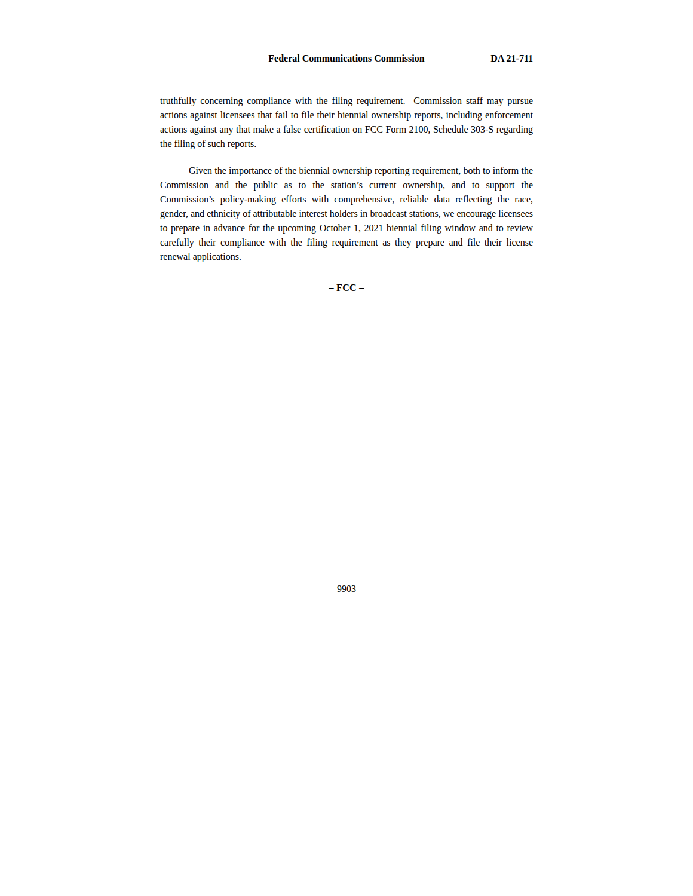Federal Communications Commission DA 21-711
truthfully concerning compliance with the filing requirement. Commission staff may pursue actions against licensees that fail to file their biennial ownership reports, including enforcement actions against any that make a false certification on FCC Form 2100, Schedule 303-S regarding the filing of such reports.
Given the importance of the biennial ownership reporting requirement, both to inform the Commission and the public as to the station’s current ownership, and to support the Commission’s policy-making efforts with comprehensive, reliable data reflecting the race, gender, and ethnicity of attributable interest holders in broadcast stations, we encourage licensees to prepare in advance for the upcoming October 1, 2021 biennial filing window and to review carefully their compliance with the filing requirement as they prepare and file their license renewal applications.
– FCC –
9903